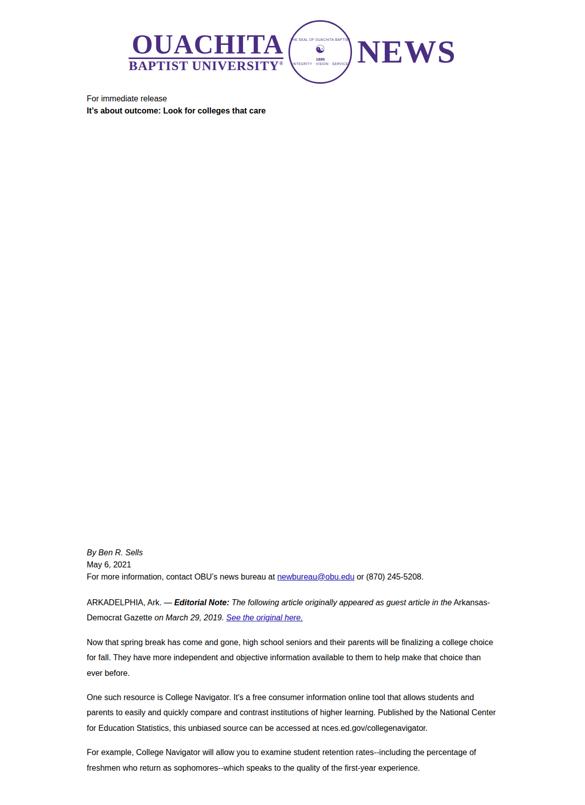OUACHITA BAPTIST UNIVERSITY®
THE SEAL OF OUACHITA BAPTIST
☯
1886
INTEGRITY · VISION · SERVICE
NEWS
For immediate release
It’s about outcome: Look for colleges that care
By Ben R. Sells
May 6, 2021
For more information, contact OBU’s news bureau at newbureau@obu.edu or (870) 245-5208.
ARKADELPHIA, Ark. — Editorial Note: The following article originally appeared as guest article in the Arkansas-Democrat Gazette on March 29, 2019. See the original here.
Now that spring break has come and gone, high school seniors and their parents will be finalizing a college choice for fall. They have more independent and objective information available to them to help make that choice than ever before.
One such resource is College Navigator. It's a free consumer information online tool that allows students and parents to easily and quickly compare and contrast institutions of higher learning. Published by the National Center for Education Statistics, this unbiased source can be accessed at nces.ed.gov/collegenavigator.
For example, College Navigator will allow you to examine student retention rates--including the percentage of freshmen who return as sophomores--which speaks to the quality of the first-year experience.